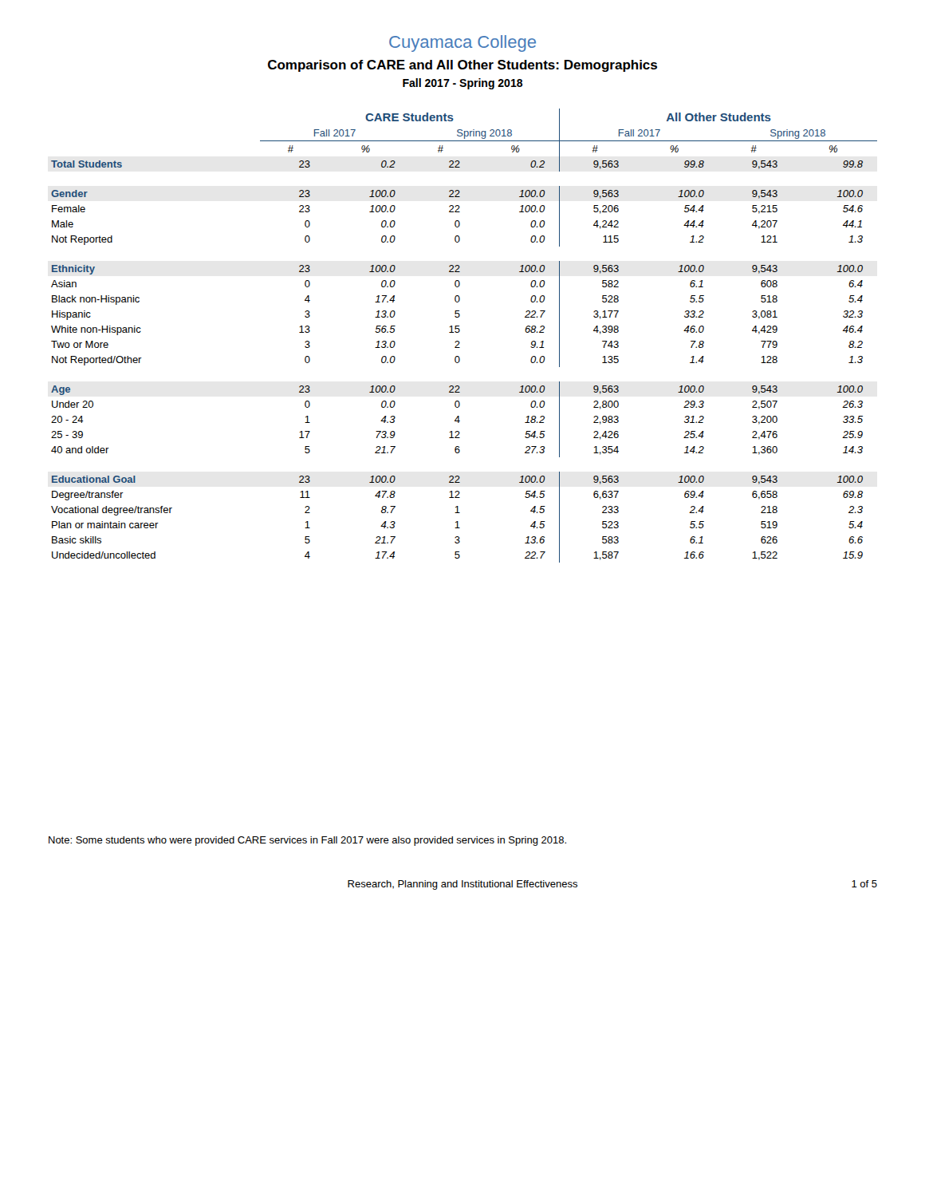Cuyamaca College
Comparison of CARE and All Other Students: Demographics
Fall 2017 - Spring 2018
| | CARE Students | All Other Students |
| --- | --- | --- |
| | Fall 2017 | Spring 2018 | Fall 2017 | Spring 2018 |
| | # | % | # | % | # | % | # | % |
| Total Students | 23 | 0.2 | 22 | 0.2 | 9,563 | 99.8 | 9,543 | 99.8 |
| Gender | 23 | 100.0 | 22 | 100.0 | 9,563 | 100.0 | 9,543 | 100.0 |
| Female | 23 | 100.0 | 22 | 100.0 | 5,206 | 54.4 | 5,215 | 54.6 |
| Male | 0 | 0.0 | 0 | 0.0 | 4,242 | 44.4 | 4,207 | 44.1 |
| Not Reported | 0 | 0.0 | 0 | 0.0 | 115 | 1.2 | 121 | 1.3 |
| Ethnicity | 23 | 100.0 | 22 | 100.0 | 9,563 | 100.0 | 9,543 | 100.0 |
| Asian | 0 | 0.0 | 0 | 0.0 | 582 | 6.1 | 608 | 6.4 |
| Black non-Hispanic | 4 | 17.4 | 0 | 0.0 | 528 | 5.5 | 518 | 5.4 |
| Hispanic | 3 | 13.0 | 5 | 22.7 | 3,177 | 33.2 | 3,081 | 32.3 |
| White non-Hispanic | 13 | 56.5 | 15 | 68.2 | 4,398 | 46.0 | 4,429 | 46.4 |
| Two or More | 3 | 13.0 | 2 | 9.1 | 743 | 7.8 | 779 | 8.2 |
| Not Reported/Other | 0 | 0.0 | 0 | 0.0 | 135 | 1.4 | 128 | 1.3 |
| Age | 23 | 100.0 | 22 | 100.0 | 9,563 | 100.0 | 9,543 | 100.0 |
| Under 20 | 0 | 0.0 | 0 | 0.0 | 2,800 | 29.3 | 2,507 | 26.3 |
| 20 - 24 | 1 | 4.3 | 4 | 18.2 | 2,983 | 31.2 | 3,200 | 33.5 |
| 25 - 39 | 17 | 73.9 | 12 | 54.5 | 2,426 | 25.4 | 2,476 | 25.9 |
| 40 and older | 5 | 21.7 | 6 | 27.3 | 1,354 | 14.2 | 1,360 | 14.3 |
| Educational Goal | 23 | 100.0 | 22 | 100.0 | 9,563 | 100.0 | 9,543 | 100.0 |
| Degree/transfer | 11 | 47.8 | 12 | 54.5 | 6,637 | 69.4 | 6,658 | 69.8 |
| Vocational degree/transfer | 2 | 8.7 | 1 | 4.5 | 233 | 2.4 | 218 | 2.3 |
| Plan or maintain career | 1 | 4.3 | 1 | 4.5 | 523 | 5.5 | 519 | 5.4 |
| Basic skills | 5 | 21.7 | 3 | 13.6 | 583 | 6.1 | 626 | 6.6 |
| Undecided/uncollected | 4 | 17.4 | 5 | 22.7 | 1,587 | 16.6 | 1,522 | 15.9 |
Note: Some students who were provided CARE services in Fall 2017 were also provided services in Spring 2018.
Research, Planning and Institutional Effectiveness
1 of 5